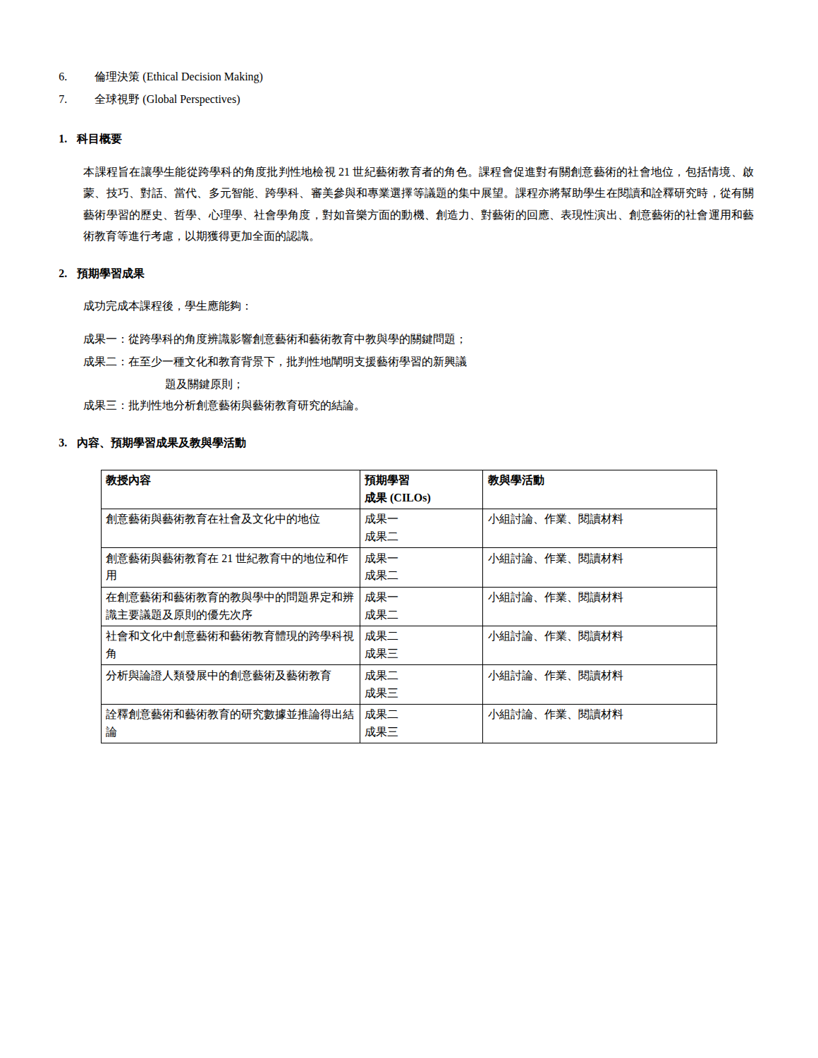6. 倫理決策 (Ethical Decision Making)
7. 全球視野 (Global Perspectives)
1. 科目概要
本課程旨在讓學生能從跨學科的角度批判性地檢視 21 世紀藝術教育者的角色。課程會促進對有關創意藝術的社會地位，包括情境、啟蒙、技巧、對話、當代、多元智能、跨學科、審美參與和專業選擇等議題的集中展望。課程亦將幫助學生在閱讀和詮釋研究時，從有關藝術學習的歷史、哲學、心理學、社會學角度，對如音樂方面的動機、創造力、對藝術的回應、表現性演出、創意藝術的社會運用和藝術教育等進行考慮，以期獲得更加全面的認識。
2. 預期學習成果
成功完成本課程後，學生應能夠：
成果一： 從跨學科的角度辨識影響創意藝術和藝術教育中教與學的關鍵問題；
成果二： 在至少一種文化和教育背景下，批判性地闡明支援藝術學習的新興議
題及關鍵原則；
成果三： 批判性地分析創意藝術與藝術教育研究的結論。
3. 內容、預期學習成果及教與學活動
| 教授內容 | 預期學習 成果 (CILOs) | 教與學活動 |
| --- | --- | --- |
| 創意藝術與藝術教育在社會及文化中的地位 | 成果一 成果二 | 小組討論、作業、閱讀材料 |
| 創意藝術與藝術教育在 21 世紀教育中的地位和作用 | 成果一 成果二 | 小組討論、作業、閱讀材料 |
| 在創意藝術和藝術教育的教與學中的問題界定和辨識主要議題及原則的優先次序 | 成果一 成果二 | 小組討論、作業、閱讀材料 |
| 社會和文化中創意藝術和藝術教育體現的跨學科視角 | 成果二 成果三 | 小組討論、作業、閱讀材料 |
| 分析與論證人類發展中的創意藝術及藝術教育 | 成果二 成果三 | 小組討論、作業、閱讀材料 |
| 詮釋創意藝術和藝術教育的研究數據並推論得出結論 | 成果二 成果三 | 小組討論、作業、閱讀材料 |